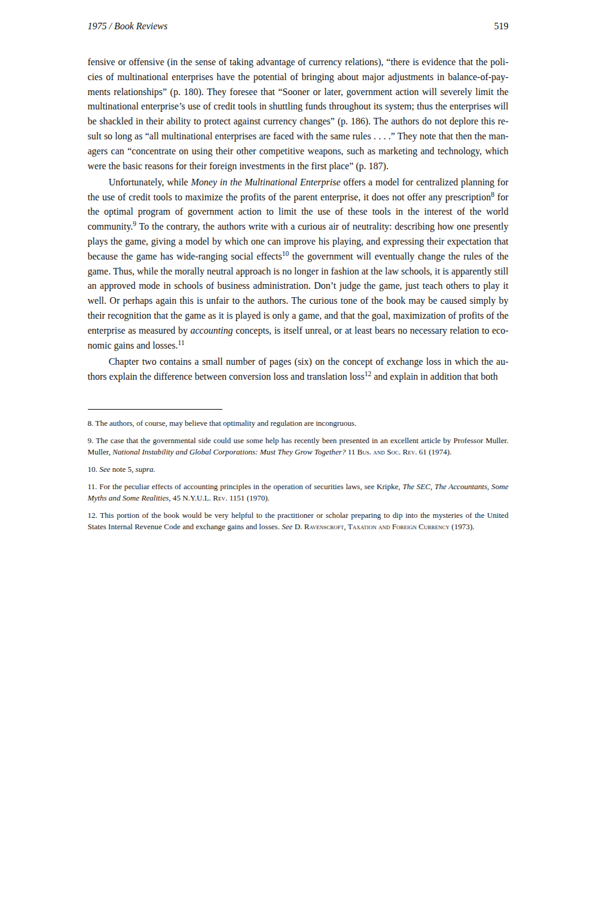1975 / Book Reviews 519
fensive or offensive (in the sense of taking advantage of currency relations), “there is evidence that the policies of multinational enterprises have the potential of bringing about major adjustments in balance-of-payments relationships” (p. 180). They foresee that “Sooner or later, government action will severely limit the multinational enterprise’s use of credit tools in shuttling funds throughout its system; thus the enterprises will be shackled in their ability to protect against currency changes” (p. 186). The authors do not deplore this result so long as “all multinational enterprises are faced with the same rules . . . .” They note that then the managers can “concentrate on using their other competitive weapons, such as marketing and technology, which were the basic reasons for their foreign investments in the first place” (p. 187).
Unfortunately, while Money in the Multinational Enterprise offers a model for centralized planning for the use of credit tools to maximize the profits of the parent enterprise, it does not offer any prescription8 for the optimal program of government action to limit the use of these tools in the interest of the world community.9 To the contrary, the authors write with a curious air of neutrality: describing how one presently plays the game, giving a model by which one can improve his playing, and expressing their expectation that because the game has wide-ranging social effects10 the government will eventually change the rules of the game. Thus, while the morally neutral approach is no longer in fashion at the law schools, it is apparently still an approved mode in schools of business administration. Don’t judge the game, just teach others to play it well. Or perhaps again this is unfair to the authors. The curious tone of the book may be caused simply by their recognition that the game as it is played is only a game, and that the goal, maximization of profits of the enterprise as measured by accounting concepts, is itself unreal, or at least bears no necessary relation to economic gains and losses.11
Chapter two contains a small number of pages (six) on the concept of exchange loss in which the authors explain the difference between conversion loss and translation loss12 and explain in addition that both
8. The authors, of course, may believe that optimality and regulation are incongruous.
9. The case that the governmental side could use some help has recently been presented in an excellent article by Professor Muller. Muller, National Instability and Global Corporations: Must They Grow Together? 11 Bus. and Soc. Rev. 61 (1974).
10. See note 5, supra.
11. For the peculiar effects of accounting principles in the operation of securities laws, see Kripke, The SEC, The Accountants, Some Myths and Some Realities, 45 N.Y.U.L. Rev. 1151 (1970).
12. This portion of the book would be very helpful to the practitioner or scholar preparing to dip into the mysteries of the United States Internal Revenue Code and exchange gains and losses. See D. Ravenscroft, Taxation and Foreign Currency (1973).